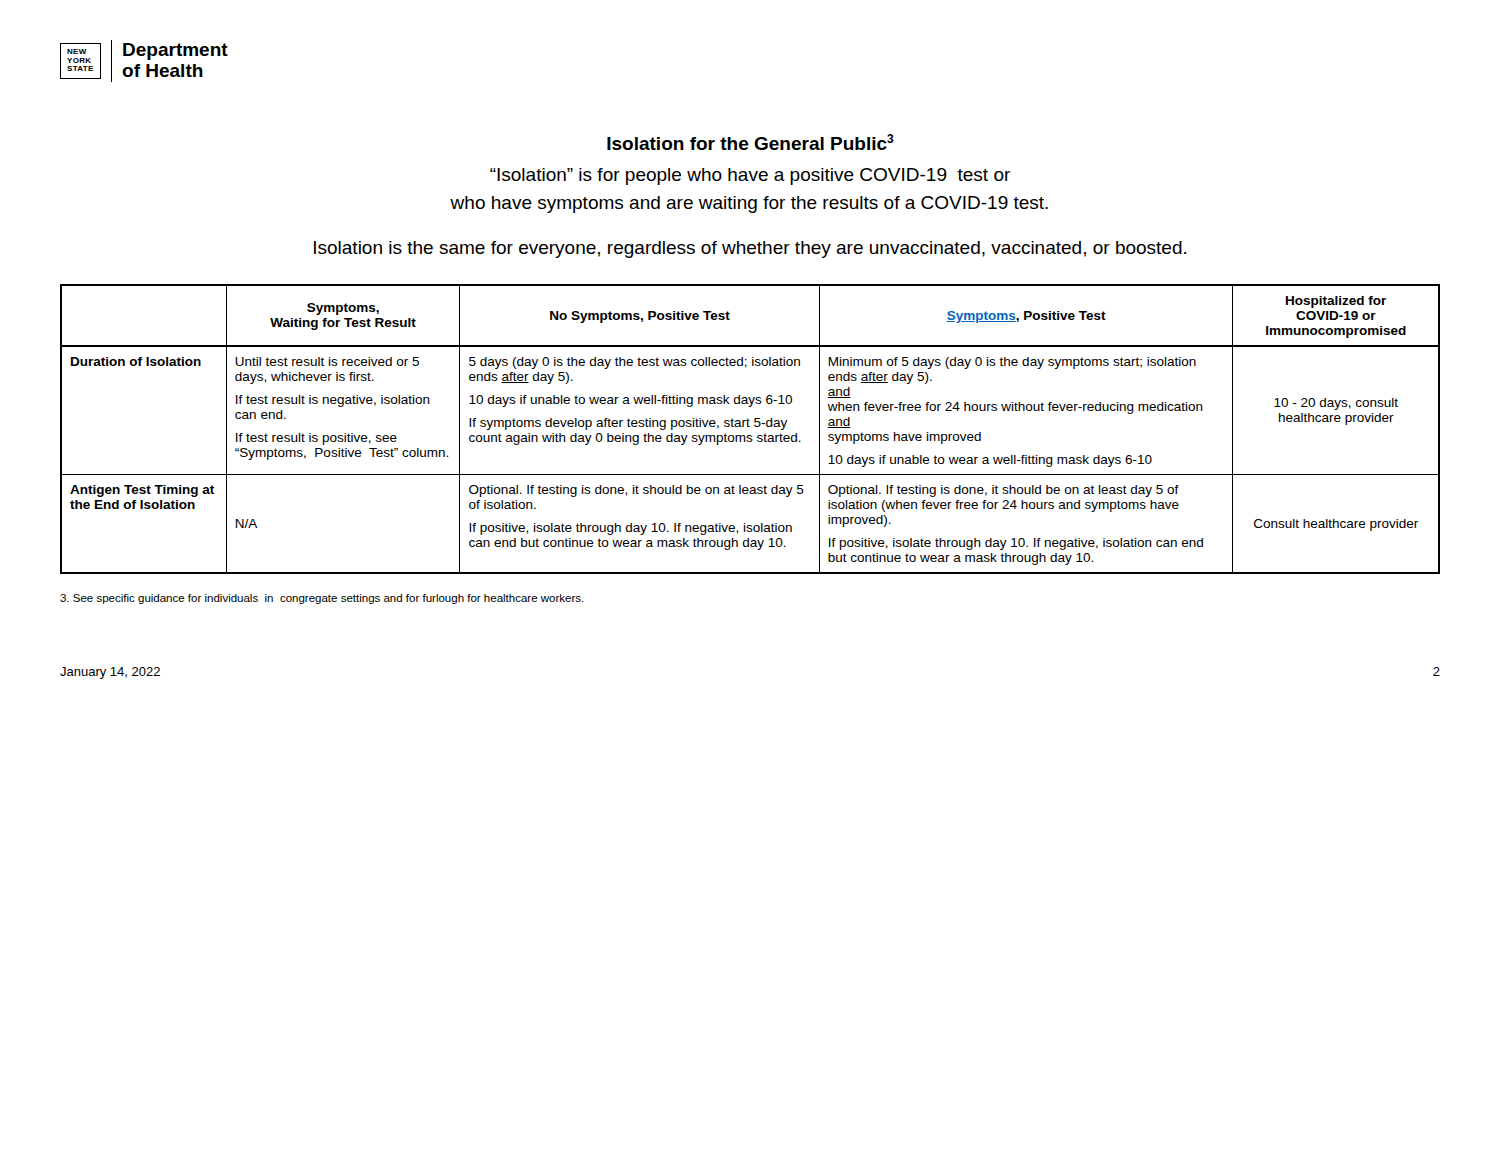NEW
YORK
STATE
Department of Health
Isolation for the General Public3
“Isolation” is for people who have a positive COVID-19 test or
who have symptoms and are waiting for the results of a COVID-19 test.
Isolation is the same for everyone, regardless of whether they are unvaccinated, vaccinated, or boosted.
| | Symptoms, Waiting for Test Result | No Symptoms, Positive Test | Symptoms , Positive Test | Hospitalized for COVID-19 or Immunocompromised |
| --- | --- | --- | --- | --- |
| Duration of Isolation | Until test result is received or 5 days, whichever is first. If test result is negative, isolation can end. If test result is positive, see “Symptoms, Positive Test” column. | 5 days (day 0 is the day the test was collected; isolation ends after day 5). 10 days if unable to wear a well-fitting mask days 6-10 If symptoms develop after testing positive, start 5-day count again with day 0 being the day symptoms started. | Minimum of 5 days (day 0 is the day symptoms start; isolation ends after day 5). and when fever-free for 24 hours without fever-reducing medication and symptoms have improved 10 days if unable to wear a well-fitting mask days 6-10 | 10 - 20 days, consult healthcare provider |
| Antigen Test Timing at the End of Isolation | N/A | Optional. If testing is done, it should be on at least day 5 of isolation. If positive, isolate through day 10. If negative, isolation can end but continue to wear a mask through day 10. | Optional. If testing is done, it should be on at least day 5 of isolation (when fever free for 24 hours and symptoms have improved). If positive, isolate through day 10. If negative, isolation can end but continue to wear a mask through day 10. | Consult healthcare provider |
3. See specific guidance for individuals in congregate settings and for furlough for healthcare workers.
January 14, 2022
2